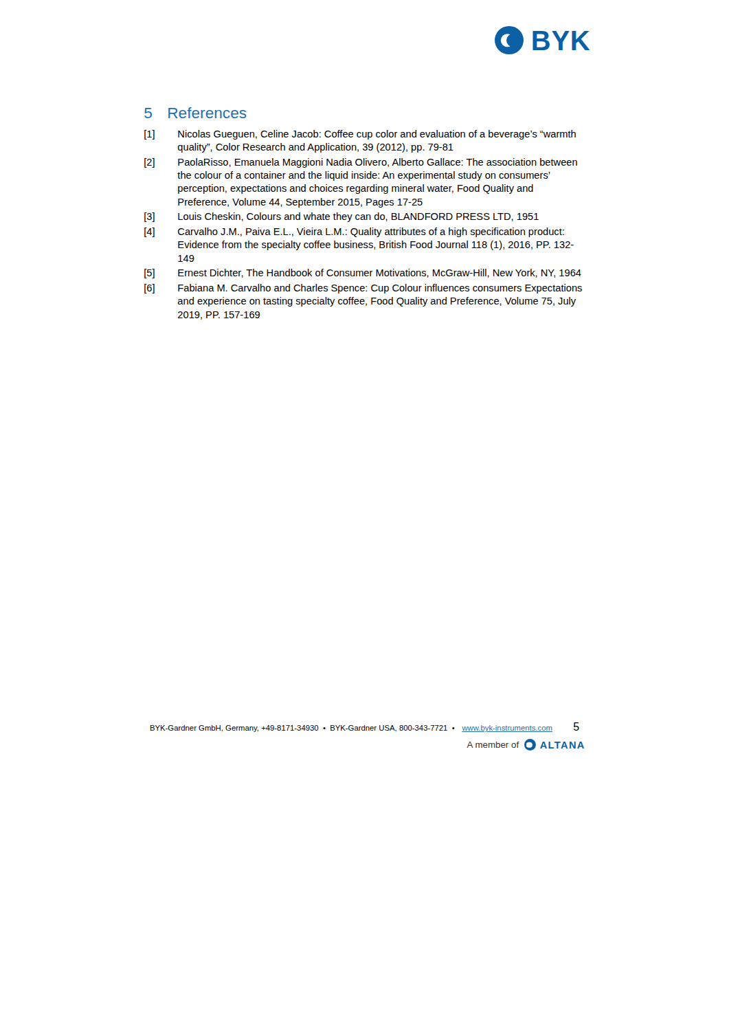BYK
5 References
[1] Nicolas Gueguen, Celine Jacob: Coffee cup color and evaluation of a beverage’s “warmth quality”, Color Research and Application, 39 (2012), pp. 79-81
[2] PaolaRisso, Emanuela Maggioni Nadia Olivero, Alberto Gallace: The association between the colour of a container and the liquid inside: An experimental study on consumers’ perception, expectations and choices regarding mineral water, Food Quality and Preference, Volume 44, September 2015, Pages 17-25
[3] Louis Cheskin, Colours and whate they can do, BLANDFORD PRESS LTD, 1951
[4] Carvalho J.M., Paiva E.L., Vieira L.M.: Quality attributes of a high specification product: Evidence from the specialty coffee business, British Food Journal 118 (1), 2016, PP. 132-149
[5] Ernest Dichter, The Handbook of Consumer Motivations, McGraw-Hill, New York, NY, 1964
[6] Fabiana M. Carvalho and Charles Spence: Cup Colour influences consumers Expectations and experience on tasting specialty coffee, Food Quality and Preference, Volume 75, July 2019, PP. 157-169
BYK-Gardner GmbH, Germany, +49-8171-34930 • BYK-Gardner USA, 800-343-7721 • www.byk-instruments.com 5
A member of ALTANA